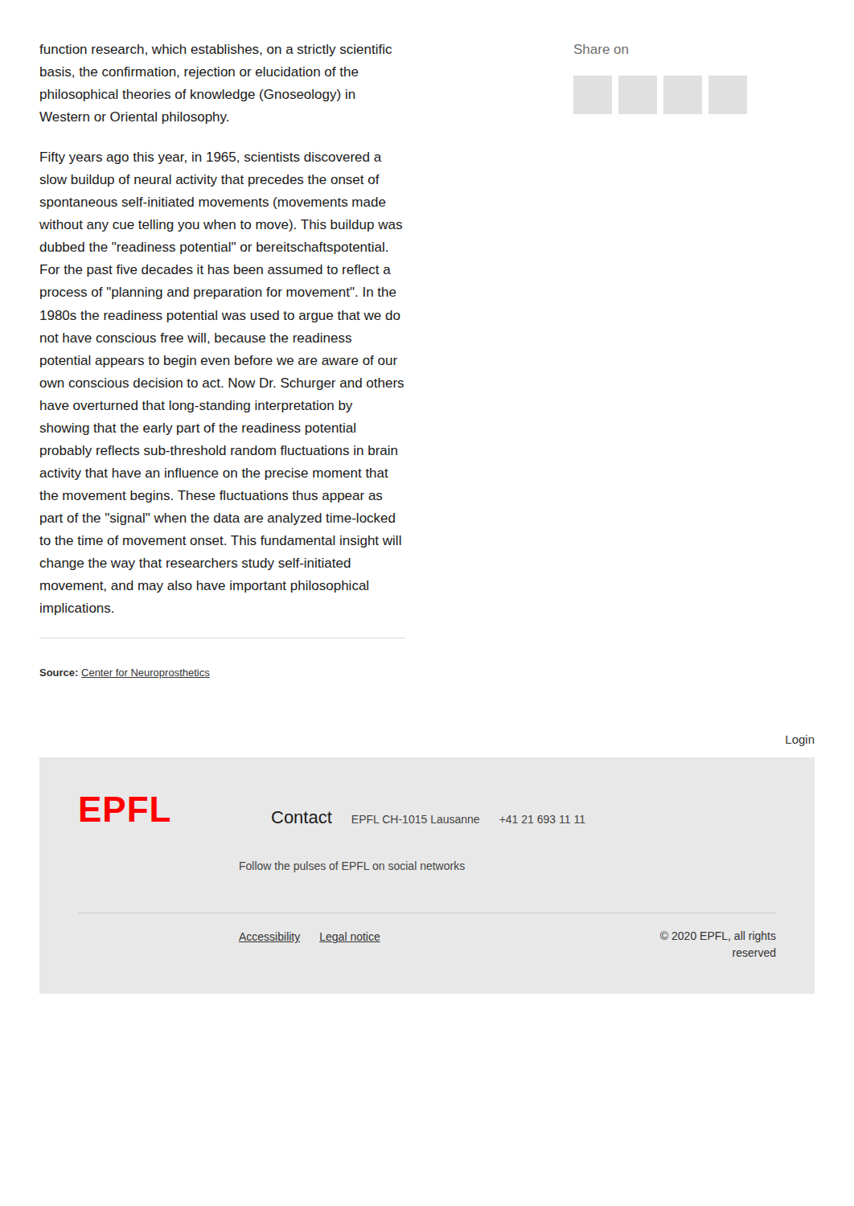function research, which establishes, on a strictly scientific basis, the confirmation, rejection or elucidation of the philosophical theories of knowledge (Gnoseology) in Western or Oriental philosophy.
Fifty years ago this year, in 1965, scientists discovered a slow buildup of neural activity that precedes the onset of spontaneous self-initiated movements (movements made without any cue telling you when to move). This buildup was dubbed the "readiness potential" or bereitschaftspotential. For the past five decades it has been assumed to reflect a process of "planning and preparation for movement". In the 1980s the readiness potential was used to argue that we do not have conscious free will, because the readiness potential appears to begin even before we are aware of our own conscious decision to act. Now Dr. Schurger and others have overturned that long-standing interpretation by showing that the early part of the readiness potential probably reflects sub-threshold random fluctuations in brain activity that have an influence on the precise moment that the movement begins. These fluctuations thus appear as part of the "signal" when the data are analyzed time-locked to the time of movement onset. This fundamental insight will change the way that researchers study self-initiated movement, and may also have important philosophical implications.
Share on
Facebook
Twitter
LinkedIn
Email
Source: Center for Neuroprosthetics
Login
EPFL
Contact
EPFL CH-1015 Lausanne
+41 21 693 11 11
Follow the pulses of EPFL on social networks
Accessibility Legal notice
© 2020 EPFL, all rights reserved